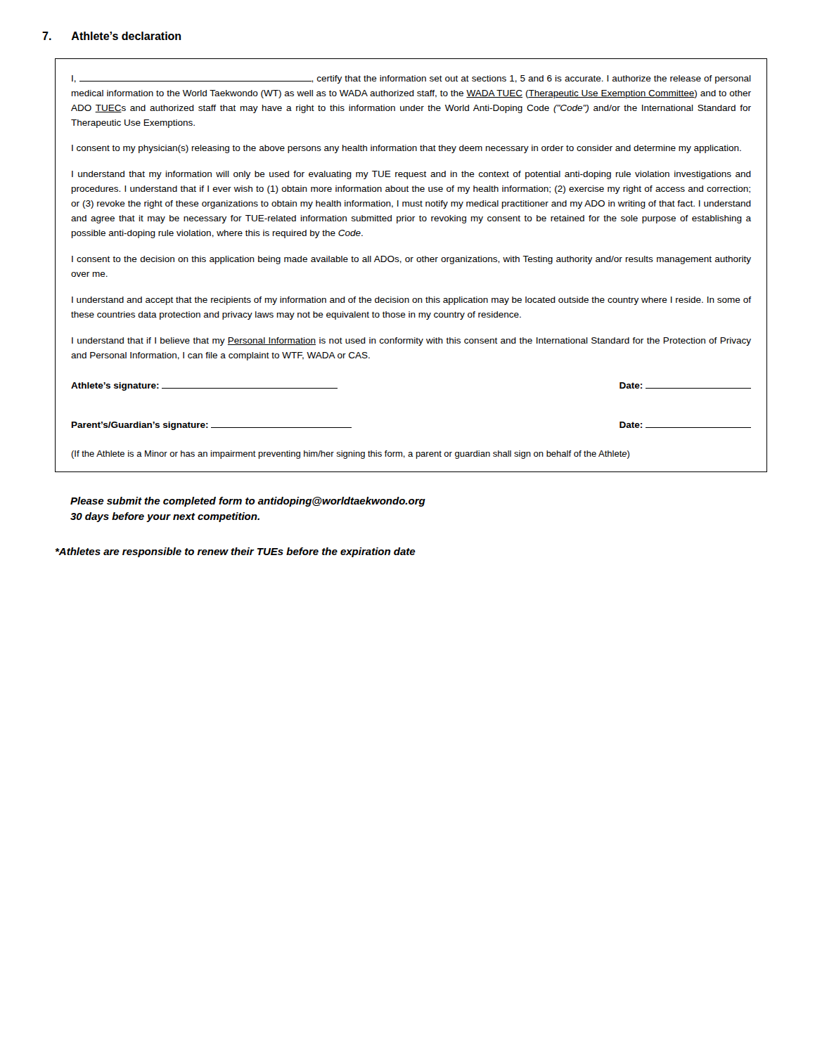7. Athlete’s declaration
I, , certify that the information set out at sections 1, 5 and 6 is accurate. I authorize the release of personal medical information to the World Taekwondo (WT) as well as to WADA authorized staff, to the WADA TUEC (Therapeutic Use Exemption Committee) and to other ADO TUECs and authorized staff that may have a right to this information under the World Anti-Doping Code ("Code") and/or the International Standard for Therapeutic Use Exemptions.
I consent to my physician(s) releasing to the above persons any health information that they deem necessary in order to consider and determine my application.
I understand that my information will only be used for evaluating my TUE request and in the context of potential anti-doping rule violation investigations and procedures. I understand that if I ever wish to (1) obtain more information about the use of my health information; (2) exercise my right of access and correction; or (3) revoke the right of these organizations to obtain my health information, I must notify my medical practitioner and my ADO in writing of that fact. I understand and agree that it may be necessary for TUE-related information submitted prior to revoking my consent to be retained for the sole purpose of establishing a possible anti-doping rule violation, where this is required by the Code.
I consent to the decision on this application being made available to all ADOs, or other organizations, with Testing authority and/or results management authority over me.
I understand and accept that the recipients of my information and of the decision on this application may be located outside the country where I reside. In some of these countries data protection and privacy laws may not be equivalent to those in my country of residence.
I understand that if I believe that my Personal Information is not used in conformity with this consent and the International Standard for the Protection of Privacy and Personal Information, I can file a complaint to WTF, WADA or CAS.
Athlete’s signature: Date:
Parent’s/Guardian’s signature: Date:
(If the Athlete is a Minor or has an impairment preventing him/her signing this form, a parent or guardian shall sign on behalf of the Athlete)
Please submit the completed form to antidoping@worldtaekwondo.org
30 days before your next competition.
*Athletes are responsible to renew their TUEs before the expiration date